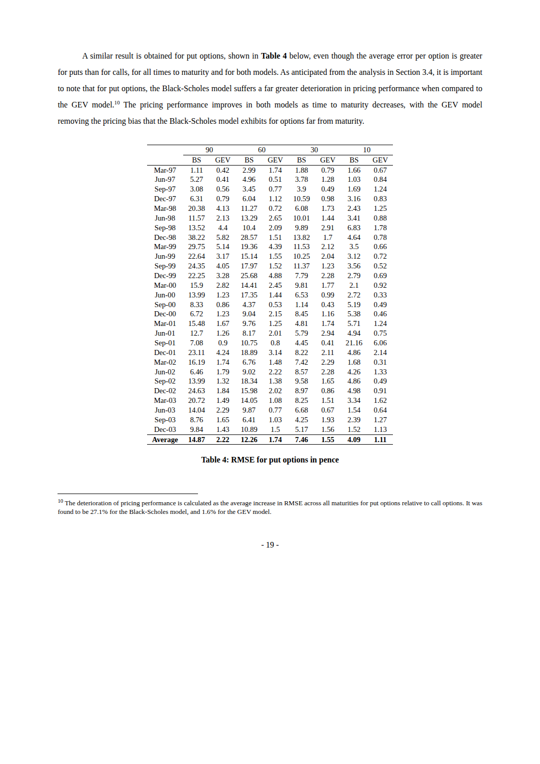A similar result is obtained for put options, shown in Table 4 below, even though the average error per option is greater for puts than for calls, for all times to maturity and for both models. As anticipated from the analysis in Section 3.4, it is important to note that for put options, the Black-Scholes model suffers a far greater deterioration in pricing performance when compared to the GEV model.10 The pricing performance improves in both models as time to maturity decreases, with the GEV model removing the pricing bias that the Black-Scholes model exhibits for options far from maturity.
| | 90 | 60 | 30 | 10 |
| --- | --- | --- | --- | --- |
| | BS | GEV | BS | GEV | BS | GEV | BS | GEV |
| Mar-97 | 1.11 | 0.42 | 2.99 | 1.74 | 1.88 | 0.79 | 1.66 | 0.67 |
| Jun-97 | 5.27 | 0.41 | 4.96 | 0.51 | 3.78 | 1.28 | 1.03 | 0.84 |
| Sep-97 | 3.08 | 0.56 | 3.45 | 0.77 | 3.9 | 0.49 | 1.69 | 1.24 |
| Dec-97 | 6.31 | 0.79 | 6.04 | 1.12 | 10.59 | 0.98 | 3.16 | 0.83 |
| Mar-98 | 20.38 | 4.13 | 11.27 | 0.72 | 6.08 | 1.73 | 2.43 | 1.25 |
| Jun-98 | 11.57 | 2.13 | 13.29 | 2.65 | 10.01 | 1.44 | 3.41 | 0.88 |
| Sep-98 | 13.52 | 4.4 | 10.4 | 2.09 | 9.89 | 2.91 | 6.83 | 1.78 |
| Dec-98 | 38.22 | 5.82 | 28.57 | 1.51 | 13.82 | 1.7 | 4.64 | 0.78 |
| Mar-99 | 29.75 | 5.14 | 19.36 | 4.39 | 11.53 | 2.12 | 3.5 | 0.66 |
| Jun-99 | 22.64 | 3.17 | 15.14 | 1.55 | 10.25 | 2.04 | 3.12 | 0.72 |
| Sep-99 | 24.35 | 4.05 | 17.97 | 1.52 | 11.37 | 1.23 | 3.56 | 0.52 |
| Dec-99 | 22.25 | 3.28 | 25.68 | 4.88 | 7.79 | 2.28 | 2.79 | 0.69 |
| Mar-00 | 15.9 | 2.82 | 14.41 | 2.45 | 9.81 | 1.77 | 2.1 | 0.92 |
| Jun-00 | 13.99 | 1.23 | 17.35 | 1.44 | 6.53 | 0.99 | 2.72 | 0.33 |
| Sep-00 | 8.33 | 0.86 | 4.37 | 0.53 | 1.14 | 0.43 | 5.19 | 0.49 |
| Dec-00 | 6.72 | 1.23 | 9.04 | 2.15 | 8.45 | 1.16 | 5.38 | 0.46 |
| Mar-01 | 15.48 | 1.67 | 9.76 | 1.25 | 4.81 | 1.74 | 5.71 | 1.24 |
| Jun-01 | 12.7 | 1.26 | 8.17 | 2.01 | 5.79 | 2.94 | 4.94 | 0.75 |
| Sep-01 | 7.08 | 0.9 | 10.75 | 0.8 | 4.45 | 0.41 | 21.16 | 6.06 |
| Dec-01 | 23.11 | 4.24 | 18.89 | 3.14 | 8.22 | 2.11 | 4.86 | 2.14 |
| Mar-02 | 16.19 | 1.74 | 6.76 | 1.48 | 7.42 | 2.29 | 1.68 | 0.31 |
| Jun-02 | 6.46 | 1.79 | 9.02 | 2.22 | 8.57 | 2.28 | 4.26 | 1.33 |
| Sep-02 | 13.99 | 1.32 | 18.34 | 1.38 | 9.58 | 1.65 | 4.86 | 0.49 |
| Dec-02 | 24.63 | 1.84 | 15.98 | 2.02 | 8.97 | 0.86 | 4.98 | 0.91 |
| Mar-03 | 20.72 | 1.49 | 14.05 | 1.08 | 8.25 | 1.51 | 3.34 | 1.62 |
| Jun-03 | 14.04 | 2.29 | 9.87 | 0.77 | 6.68 | 0.67 | 1.54 | 0.64 |
| Sep-03 | 8.76 | 1.65 | 6.41 | 1.03 | 4.25 | 1.93 | 2.39 | 1.27 |
| Dec-03 | 9.84 | 1.43 | 10.89 | 1.5 | 5.17 | 1.56 | 1.52 | 1.13 |
| Average | 14.87 | 2.22 | 12.26 | 1.74 | 7.46 | 1.55 | 4.09 | 1.11 |
Table 4: RMSE for put options in pence
10 The deterioration of pricing performance is calculated as the average increase in RMSE across all maturities for put options relative to call options. It was found to be 27.1% for the Black-Scholes model, and 1.6% for the GEV model.
- 19 -